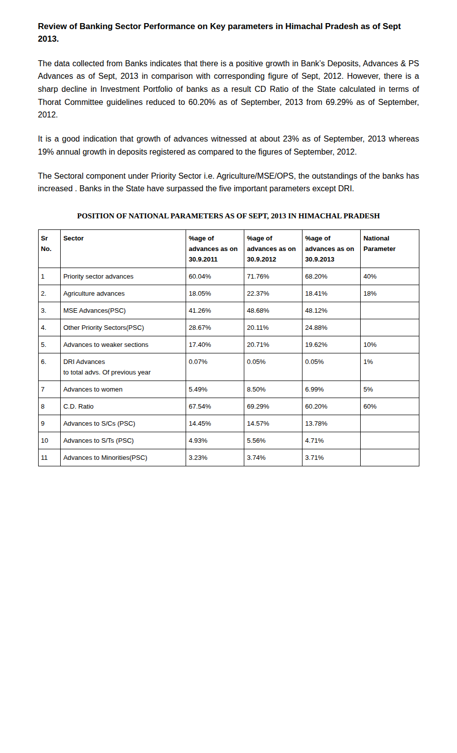Review of Banking Sector Performance on Key parameters in Himachal Pradesh as of Sept 2013.
The data collected from Banks indicates that there is a positive growth in Bank’s Deposits, Advances & PS Advances as of Sept, 2013 in comparison with corresponding figure of Sept, 2012. However, there is a sharp decline in Investment Portfolio of banks as a result CD Ratio of the State calculated in terms of Thorat Committee guidelines reduced to 60.20% as of September, 2013 from 69.29% as of September, 2012.
It is a good indication that growth of advances witnessed at about 23% as of September, 2013 whereas 19% annual growth in deposits registered as compared to the figures of September, 2012.
The Sectoral component under Priority Sector i.e. Agriculture/MSE/OPS, the outstandings of the banks has increased . Banks in the State have surpassed the five important parameters except DRI.
POSITION OF NATIONAL PARAMETERS AS OF SEPT, 2013 IN HIMACHAL PRADESH
| Sr No. | Sector | %age of advances as on 30.9.2011 | %age of advances as on 30.9.2012 | %age of advances as on 30.9.2013 | National Parameter |
| --- | --- | --- | --- | --- | --- |
| 1 | Priority sector advances | 60.04% | 71.76% | 68.20% | 40% |
| 2. | Agriculture advances | 18.05% | 22.37% | 18.41% | 18% |
| 3. | MSE Advances(PSC) | 41.26% | 48.68% | 48.12% | |
| 4. | Other Priority Sectors(PSC) | 28.67% | 20.11% | 24.88% | |
| 5. | Advances to weaker sections | 17.40% | 20.71% | 19.62% | 10% |
| 6. | DRI Advances to total advs. Of previous year | 0.07% | 0.05% | 0.05% | 1% |
| 7 | Advances to women | 5.49% | 8.50% | 6.99% | 5% |
| 8 | C.D. Ratio | 67.54% | 69.29% | 60.20% | 60% |
| 9 | Advances to S/Cs (PSC) | 14.45% | 14.57% | 13.78% | |
| 10 | Advances to S/Ts (PSC) | 4.93% | 5.56% | 4.71% | |
| 11 | Advances to Minorities(PSC) | 3.23% | 3.74% | 3.71% | |